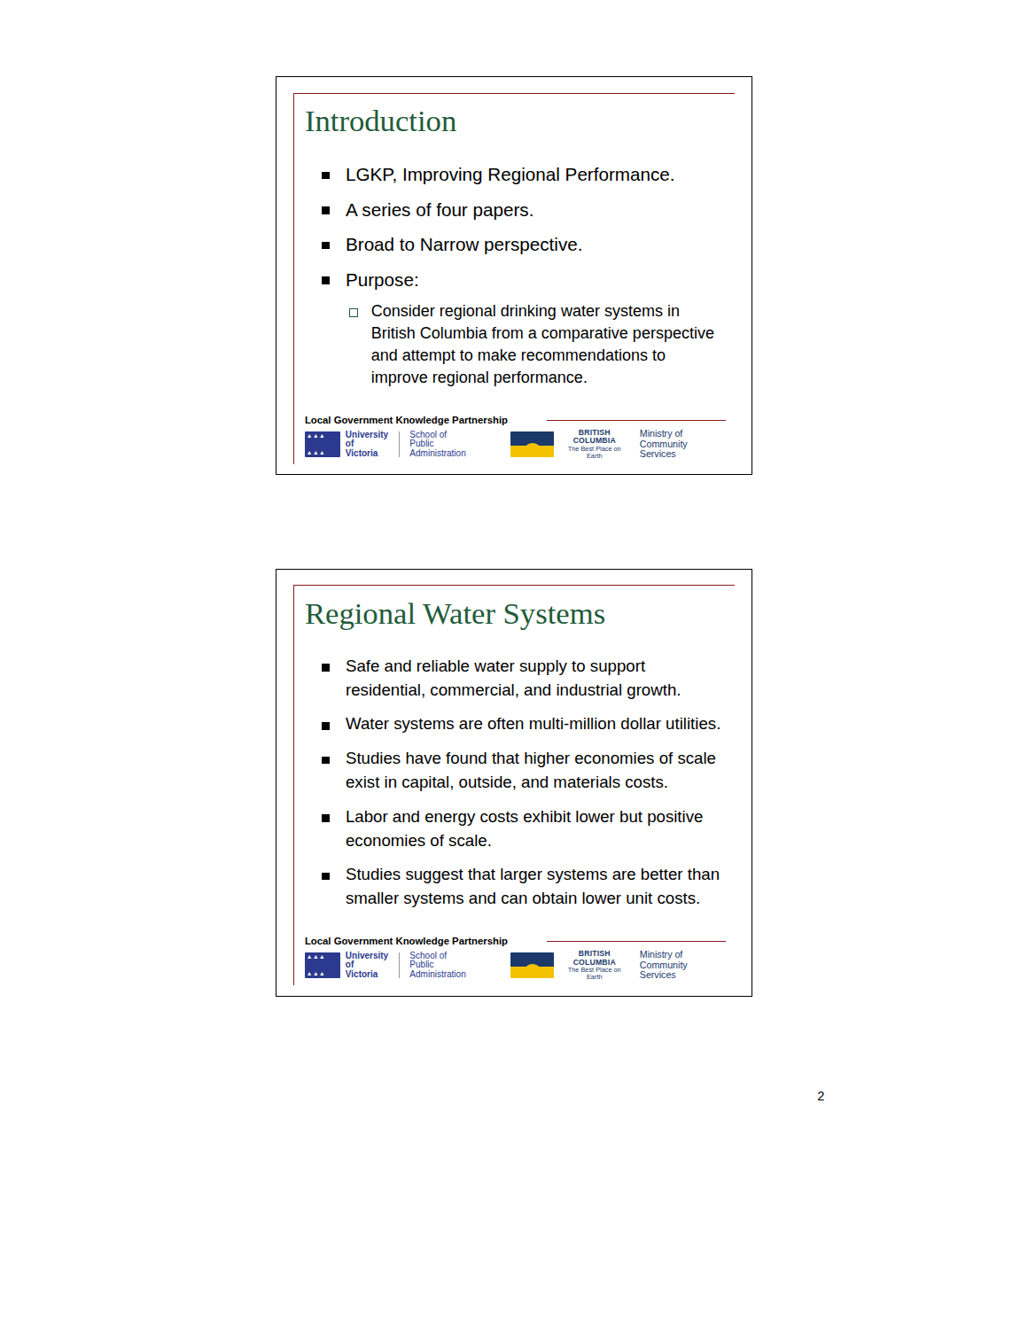Introduction
LGKP, Improving Regional Performance.
A series of four papers.
Broad to Narrow perspective.
Purpose:
Consider regional drinking water systems in British Columbia from a comparative perspective and attempt to make recommendations to improve regional performance.
Local Government Knowledge Partnership
University of Victoria
School of Public Administration
BRITISH COLUMBIA The Best Place on Earth
Ministry of Community Services
Regional Water Systems
Safe and reliable water supply to support residential, commercial, and industrial growth.
Water systems are often multi-million dollar utilities.
Studies have found that higher economies of scale exist in capital, outside, and materials costs.
Labor and energy costs exhibit lower but positive economies of scale.
Studies suggest that larger systems are better than smaller systems and can obtain lower unit costs.
Local Government Knowledge Partnership
University of Victoria
School of Public Administration
BRITISH COLUMBIA The Best Place on Earth
Ministry of Community Services
2